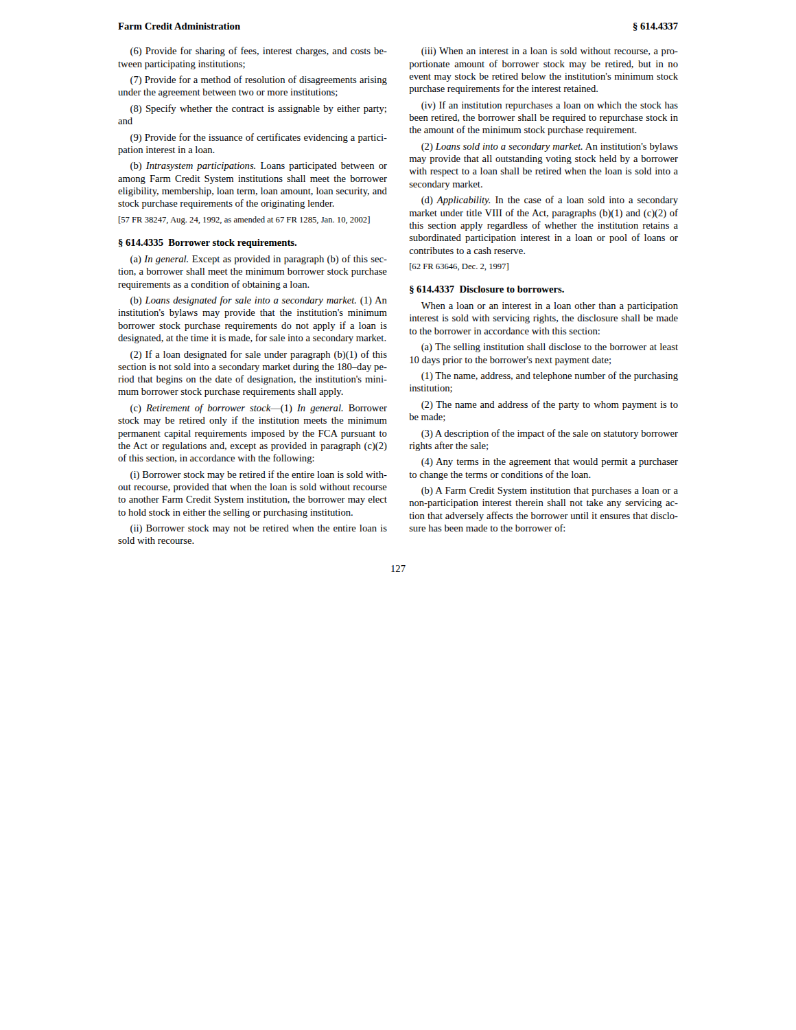Farm Credit Administration § 614.4337
(6) Provide for sharing of fees, interest charges, and costs between participating institutions;
(7) Provide for a method of resolution of disagreements arising under the agreement between two or more institutions;
(8) Specify whether the contract is assignable by either party; and
(9) Provide for the issuance of certificates evidencing a participation interest in a loan.
(b) Intrasystem participations. Loans participated between or among Farm Credit System institutions shall meet the borrower eligibility, membership, loan term, loan amount, loan security, and stock purchase requirements of the originating lender.
[57 FR 38247, Aug. 24, 1992, as amended at 67 FR 1285, Jan. 10, 2002]
§ 614.4335 Borrower stock requirements.
(a) In general. Except as provided in paragraph (b) of this section, a borrower shall meet the minimum borrower stock purchase requirements as a condition of obtaining a loan.
(b) Loans designated for sale into a secondary market. (1) An institution's bylaws may provide that the institution's minimum borrower stock purchase requirements do not apply if a loan is designated, at the time it is made, for sale into a secondary market.
(2) If a loan designated for sale under paragraph (b)(1) of this section is not sold into a secondary market during the 180–day period that begins on the date of designation, the institution's minimum borrower stock purchase requirements shall apply.
(c) Retirement of borrower stock—(1) In general. Borrower stock may be retired only if the institution meets the minimum permanent capital requirements imposed by the FCA pursuant to the Act or regulations and, except as provided in paragraph (c)(2) of this section, in accordance with the following:
(i) Borrower stock may be retired if the entire loan is sold without recourse, provided that when the loan is sold without recourse to another Farm Credit System institution, the borrower may elect to hold stock in either the selling or purchasing institution.
(ii) Borrower stock may not be retired when the entire loan is sold with recourse.
(iii) When an interest in a loan is sold without recourse, a proportionate amount of borrower stock may be retired, but in no event may stock be retired below the institution's minimum stock purchase requirements for the interest retained.
(iv) If an institution repurchases a loan on which the stock has been retired, the borrower shall be required to repurchase stock in the amount of the minimum stock purchase requirement.
(2) Loans sold into a secondary market. An institution's bylaws may provide that all outstanding voting stock held by a borrower with respect to a loan shall be retired when the loan is sold into a secondary market.
(d) Applicability. In the case of a loan sold into a secondary market under title VIII of the Act, paragraphs (b)(1) and (c)(2) of this section apply regardless of whether the institution retains a subordinated participation interest in a loan or pool of loans or contributes to a cash reserve.
[62 FR 63646, Dec. 2, 1997]
§ 614.4337 Disclosure to borrowers.
When a loan or an interest in a loan other than a participation interest is sold with servicing rights, the disclosure shall be made to the borrower in accordance with this section:
(a) The selling institution shall disclose to the borrower at least 10 days prior to the borrower's next payment date;
(1) The name, address, and telephone number of the purchasing institution;
(2) The name and address of the party to whom payment is to be made;
(3) A description of the impact of the sale on statutory borrower rights after the sale;
(4) Any terms in the agreement that would permit a purchaser to change the terms or conditions of the loan.
(b) A Farm Credit System institution that purchases a loan or a non-participation interest therein shall not take any servicing action that adversely affects the borrower until it ensures that disclosure has been made to the borrower of:
127